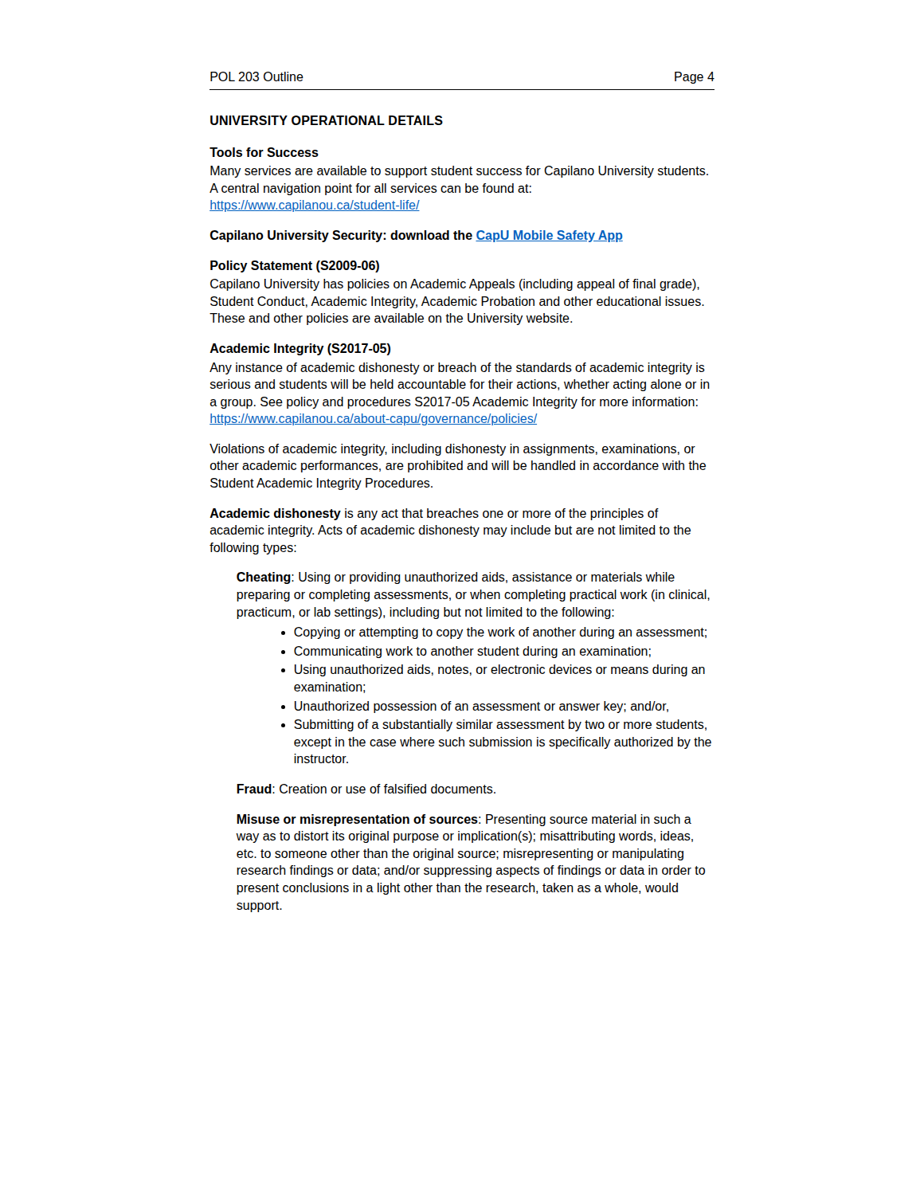POL 203 Outline
Page 4
UNIVERSITY OPERATIONAL DETAILS
Tools for Success
Many services are available to support student success for Capilano University students. A central navigation point for all services can be found at: https://www.capilanou.ca/student-life/
Capilano University Security: download the CapU Mobile Safety App
Policy Statement (S2009-06)
Capilano University has policies on Academic Appeals (including appeal of final grade), Student Conduct, Academic Integrity, Academic Probation and other educational issues. These and other policies are available on the University website.
Academic Integrity (S2017-05)
Any instance of academic dishonesty or breach of the standards of academic integrity is serious and students will be held accountable for their actions, whether acting alone or in a group. See policy and procedures S2017-05 Academic Integrity for more information: https://www.capilanou.ca/about-capu/governance/policies/
Violations of academic integrity, including dishonesty in assignments, examinations, or other academic performances, are prohibited and will be handled in accordance with the Student Academic Integrity Procedures.
Academic dishonesty is any act that breaches one or more of the principles of academic integrity. Acts of academic dishonesty may include but are not limited to the following types:
Cheating: Using or providing unauthorized aids, assistance or materials while preparing or completing assessments, or when completing practical work (in clinical, practicum, or lab settings), including but not limited to the following:
Copying or attempting to copy the work of another during an assessment;
Communicating work to another student during an examination;
Using unauthorized aids, notes, or electronic devices or means during an examination;
Unauthorized possession of an assessment or answer key; and/or,
Submitting of a substantially similar assessment by two or more students, except in the case where such submission is specifically authorized by the instructor.
Fraud: Creation or use of falsified documents.
Misuse or misrepresentation of sources: Presenting source material in such a way as to distort its original purpose or implication(s); misattributing words, ideas, etc. to someone other than the original source; misrepresenting or manipulating research findings or data; and/or suppressing aspects of findings or data in order to present conclusions in a light other than the research, taken as a whole, would support.